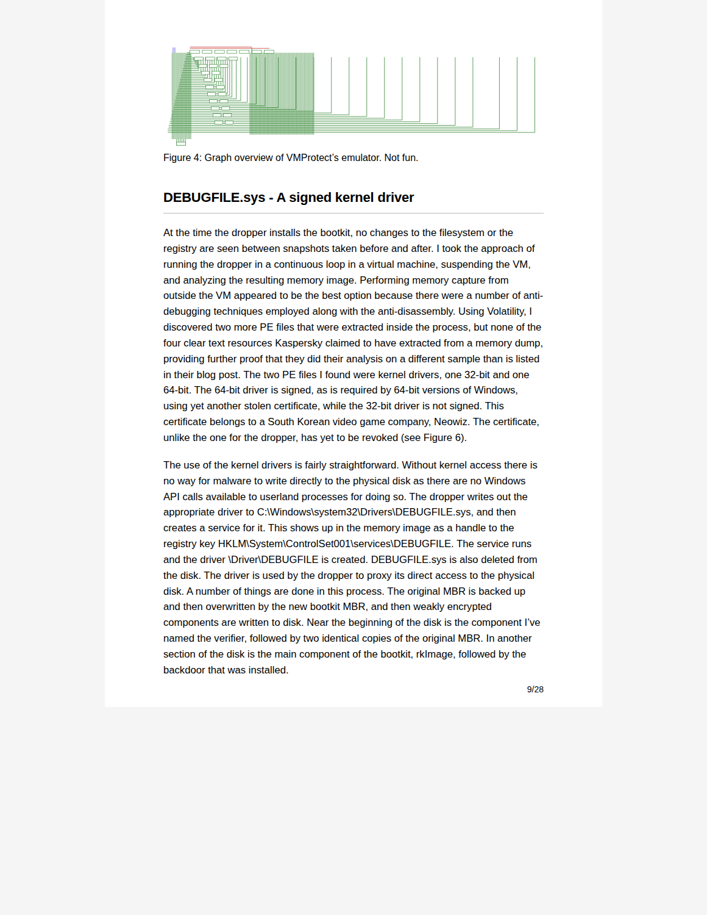Dense control-flow graph overview of VMProtect's emulator
Figure 4: Graph overview of VMProtect’s emulator. Not fun.
DEBUGFILE.sys - A signed kernel driver
At the time the dropper installs the bootkit, no changes to the filesystem or the registry are seen between snapshots taken before and after. I took the approach of running the dropper in a continuous loop in a virtual machine, suspending the VM, and analyzing the resulting memory image. Performing memory capture from outside the VM appeared to be the best option because there were a number of anti-debugging techniques employed along with the anti-disassembly. Using Volatility, I discovered two more PE files that were extracted inside the process, but none of the four clear text resources Kaspersky claimed to have extracted from a memory dump, providing further proof that they did their analysis on a different sample than is listed in their blog post. The two PE files I found were kernel drivers, one 32-bit and one 64-bit. The 64-bit driver is signed, as is required by 64-bit versions of Windows, using yet another stolen certificate, while the 32-bit driver is not signed. This certificate belongs to a South Korean video game company, Neowiz. The certificate, unlike the one for the dropper, has yet to be revoked (see Figure 6).
The use of the kernel drivers is fairly straightforward. Without kernel access there is no way for malware to write directly to the physical disk as there are no Windows API calls available to userland processes for doing so. The dropper writes out the appropriate driver to C:\Windows\system32\Drivers\DEBUGFILE.sys, and then creates a service for it. This shows up in the memory image as a handle to the registry key HKLM\System\ControlSet001\services\DEBUGFILE. The service runs and the driver \Driver\DEBUGFILE is created. DEBUGFILE.sys is also deleted from the disk. The driver is used by the dropper to proxy its direct access to the physical disk. A number of things are done in this process. The original MBR is backed up and then overwritten by the new bootkit MBR, and then weakly encrypted components are written to disk. Near the beginning of the disk is the component I’ve named the verifier, followed by two identical copies of the original MBR. In another section of the disk is the main component of the bootkit, rkImage, followed by the backdoor that was installed.
9/28